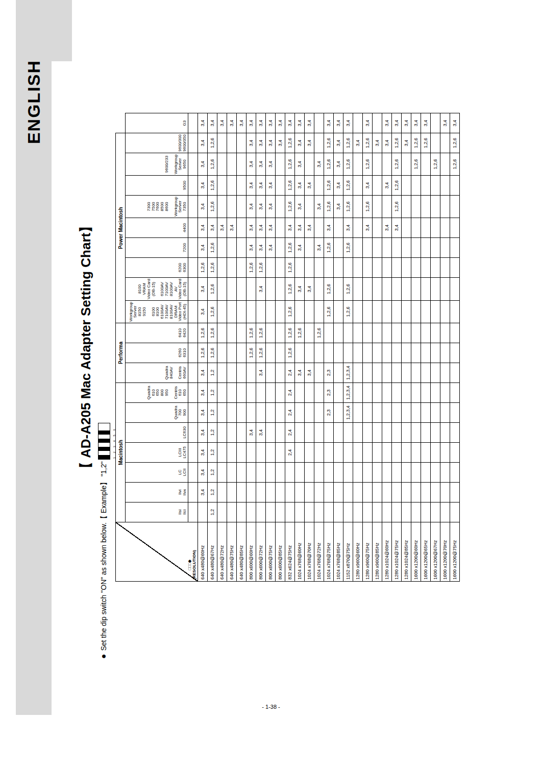ENGLISH
【 AD-A205 Mac Adapter Setting Chart】
●Set the dip switch "ON" as shown below.【 Example】 "1,2"
| □□□◆ (RESOLUTION) | Macintosh | Performa | Power Macintosh |
| --- | --- | --- | --- |
| IIsi IIci | IIvi IIvx | LC LCII | LCIII LC475 | LC630 | Quadra 700 900 | Quadra 610 650 800 950 Centris 610 650 | Quadra 840AV Centris 660AV | 6260 6310 | 6410 6420 | Workgroup Server 8150 9150 6100 8100 6100AV 7100AV 8100AV DRAM Video Port (HDI-45) | 8100 VRAM Video Card (DB-15) 6100AV 7100AV 8100AV AV Video Card (DB-15) | 6200 6300 | 7200 | 4400 | 7300 7500 7600 8500 8600 Workgroup Server 7350 | 9500 | 9600/233 Workgroup Server 9650 | 9600/300 9600/350 | G3 |
| 640 x480@60Hz | | 3,4 | 3,4 | 3,4 | 3,4 | 3,4 | 3,4 | 3,4 | 1,2,6 | 1,2,6 | 3,4 | 3,4 | 1,2,6 | 3,4 | 3,4 | 3,4 | 3,4 | 3,4 | 3,4 | 3,4 |
| 640 x480@67Hz | 1,2 | 1,2 | 1,2 | 1,2 | 1,2 | 1,2 | 1,2 | 1,2 | 1,2,6 | 1,2,6 | 1,2,6 | 1,2,6 | 1,2,6 | 1,2,6 | 3,4 | 1,2,6 | 1,2,6 | 1,2,6 | 1,2,6 | 3,4 |
| 640 x480@72Hz | | | | | | | | | | | | | | | 3,4 | | | | | 3,4 |
| 640 x480@75Hz | | | | | | | | | | | | | | | 3,4 | | | | | 3,4 |
| 640 x480@85Hz | | | | | | | | | | | | | | | | | | | | 3,4 |
| 800 x600@60Hz | | | | | 3,4 | | | | 1,2,6 | 1,2,6 | | | 1,2,6 | 3,4 | 3,4 | 3,4 | 3,4 | 3,4 | 3,4 | 3,4 |
| 800 x600@72Hz | | | | | 3,4 | | | 3,4 | 1,2,6 | 1,2,6 | | 3,4 | 1,2,6 | 3,4 | 3,4 | 3,4 | 3,4 | 3,4 | 3,4 | 3,4 |
| 800 x600@75Hz | | | | | | | | | | | | | | 3,4 | 3,4 | 3,4 | 3,4 | 3,4 | 3,4 | 3,4 |
| 800 x600@85Hz | | | | | | | | | | | | | | | | | | | 3,4 | 3,4 |
| 832 x624@75Hz | | | | 2,4 | 2,4 | 2,4 | 2,4 | 2,4 | 1,2,6 | 1,2,6 | 1,2,6 | 1,2,6 | 1,2,6 | 1,2,6 | 3,4 | 1,2,6 | 1,2,6 | 1,2,6 | 1,2,6 | 3,4 |
| 1024 x768@60Hz | | | | | | | | 3,4 | | 1,2,6 | | 3,4 | | 3,4 | 3,4 | 3,4 | 3,4 | 3,4 | 3,4 | 3,4 |
| 1024 x768@70Hz | | | | | | | | 3,4 | | | | 3,4 | | | 3,4 | | 3,4 | | 3,4 | 3,4 |
| 1024 x768@72Hz | | | | | | | | | | 1,2,6 | | | | 3,4 | | 3,4 | | 3,4 | | |
| 1024 x768@75Hz | | | | | | 2,3 | 2,3 | 2,3 | | | 1,2,6 | 1,2,6 | | 1,2,6 | 3,4 | 1,2,6 | 1,2,6 | 1,2,6 | 1,2,6 | 3,4 |
| 1024 x768@85Hz | | | | | | | | | | | | | | | | 3,4 | 3,4 | 3,4 | 3,4 | 3,4 |
| 1152 x870@75Hz | | | | | | 1,2,3,4 | 1,2,3,4 | 1,2,3,4 | | | 1,2,6 | 1,2,6 | | 1,2,6 | 3,4 | 1,2,6 | 1,2,6 | 1,2,6 | 1,2,6 | 3,4 |
| 1280 x960@60Hz | | | | | | | | | | | | | | | | | | | 3,4 | |
| 1280 x960@75Hz | | | | | | | | | | | | | | | 3,4 | 1,2,6 | 3,4 | 1,2,6 | 1,2,6 | 3,4 |
| 1280 x960@85Hz | | | | | | | | | | | | | | | | | | | 3,4 | |
| 1280 x1024@60Hz | | | | | | | | | | | | | | | 3,4 | | 3,4 | | 3,4 | 3,4 |
| 1280 x1024@75Hz | | | | | | | | | | | | | | | 3,4 | 1,2,6 | 1,2,6 | 1,2,6 | 1,2,6 | 3,4 |
| 1280 x1024@85Hz | | | | | | | | | | | | | | | | | | | 3,4 | 3,4 |
| 1600 x1200@60Hz | | | | | | | | | | | | | | | | | | 1,2,6 | 1,2,6 | 3,4 |
| 1600 x1200@65Hz | | | | | | | | | | | | | | | | | | | 1,2,6 | 3,4 |
| 1600 x1200@67Hz | | | | | | | | | | | | | | | | | | 1,2,6 | | |
| 1600 x1200@70Hz | | | | | | | | | | | | | | | | | | | | 3,4 |
| 1600 x1200@75Hz | | | | | | | | | | | | | | | | | | 1,2,6 | 1,2,6 | 3,4 |
- 1-38 -